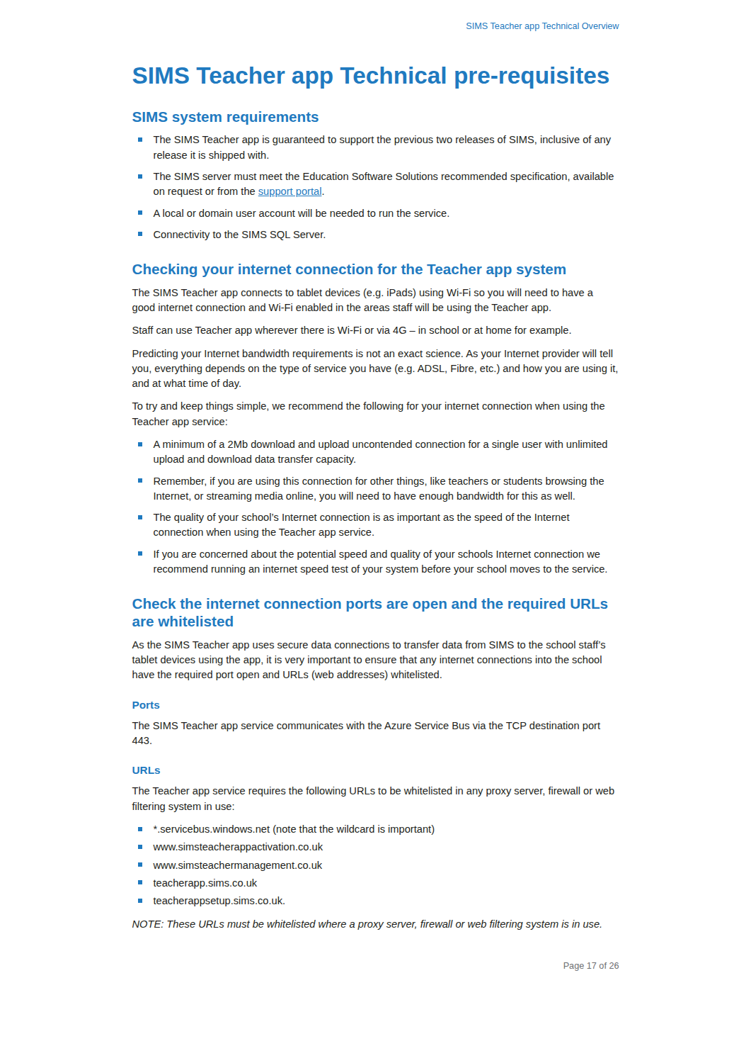SIMS Teacher app Technical Overview
SIMS Teacher app Technical pre-requisites
SIMS system requirements
The SIMS Teacher app is guaranteed to support the previous two releases of SIMS, inclusive of any release it is shipped with.
The SIMS server must meet the Education Software Solutions recommended specification, available on request or from the support portal.
A local or domain user account will be needed to run the service.
Connectivity to the SIMS SQL Server.
Checking your internet connection for the Teacher app system
The SIMS Teacher app connects to tablet devices (e.g. iPads) using Wi-Fi so you will need to have a good internet connection and Wi-Fi enabled in the areas staff will be using the Teacher app.
Staff can use Teacher app wherever there is Wi-Fi or via 4G – in school or at home for example.
Predicting your Internet bandwidth requirements is not an exact science. As your Internet provider will tell you, everything depends on the type of service you have (e.g. ADSL, Fibre, etc.) and how you are using it, and at what time of day.
To try and keep things simple, we recommend the following for your internet connection when using the Teacher app service:
A minimum of a 2Mb download and upload uncontended connection for a single user with unlimited upload and download data transfer capacity.
Remember, if you are using this connection for other things, like teachers or students browsing the Internet, or streaming media online, you will need to have enough bandwidth for this as well.
The quality of your school’s Internet connection is as important as the speed of the Internet connection when using the Teacher app service.
If you are concerned about the potential speed and quality of your schools Internet connection we recommend running an internet speed test of your system before your school moves to the service.
Check the internet connection ports are open and the required URLs are whitelisted
As the SIMS Teacher app uses secure data connections to transfer data from SIMS to the school staff’s tablet devices using the app, it is very important to ensure that any internet connections into the school have the required port open and URLs (web addresses) whitelisted.
Ports
The SIMS Teacher app service communicates with the Azure Service Bus via the TCP destination port 443.
URLs
The Teacher app service requires the following URLs to be whitelisted in any proxy server, firewall or web filtering system in use:
*.servicebus.windows.net (note that the wildcard is important)
www.simsteacherappactivation.co.uk
www.simsteachermanagement.co.uk
teacherapp.sims.co.uk
teacherappsetup.sims.co.uk.
NOTE: These URLs must be whitelisted where a proxy server, firewall or web filtering system is in use.
Page 17 of 26